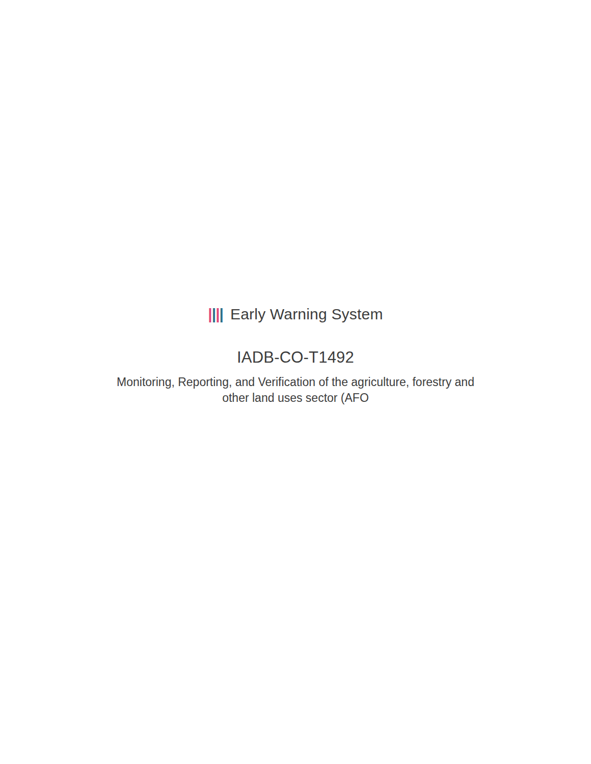|||| Early Warning System
IADB-CO-T1492
Monitoring, Reporting, and Verification of the agriculture, forestry and other land uses sector (AFO